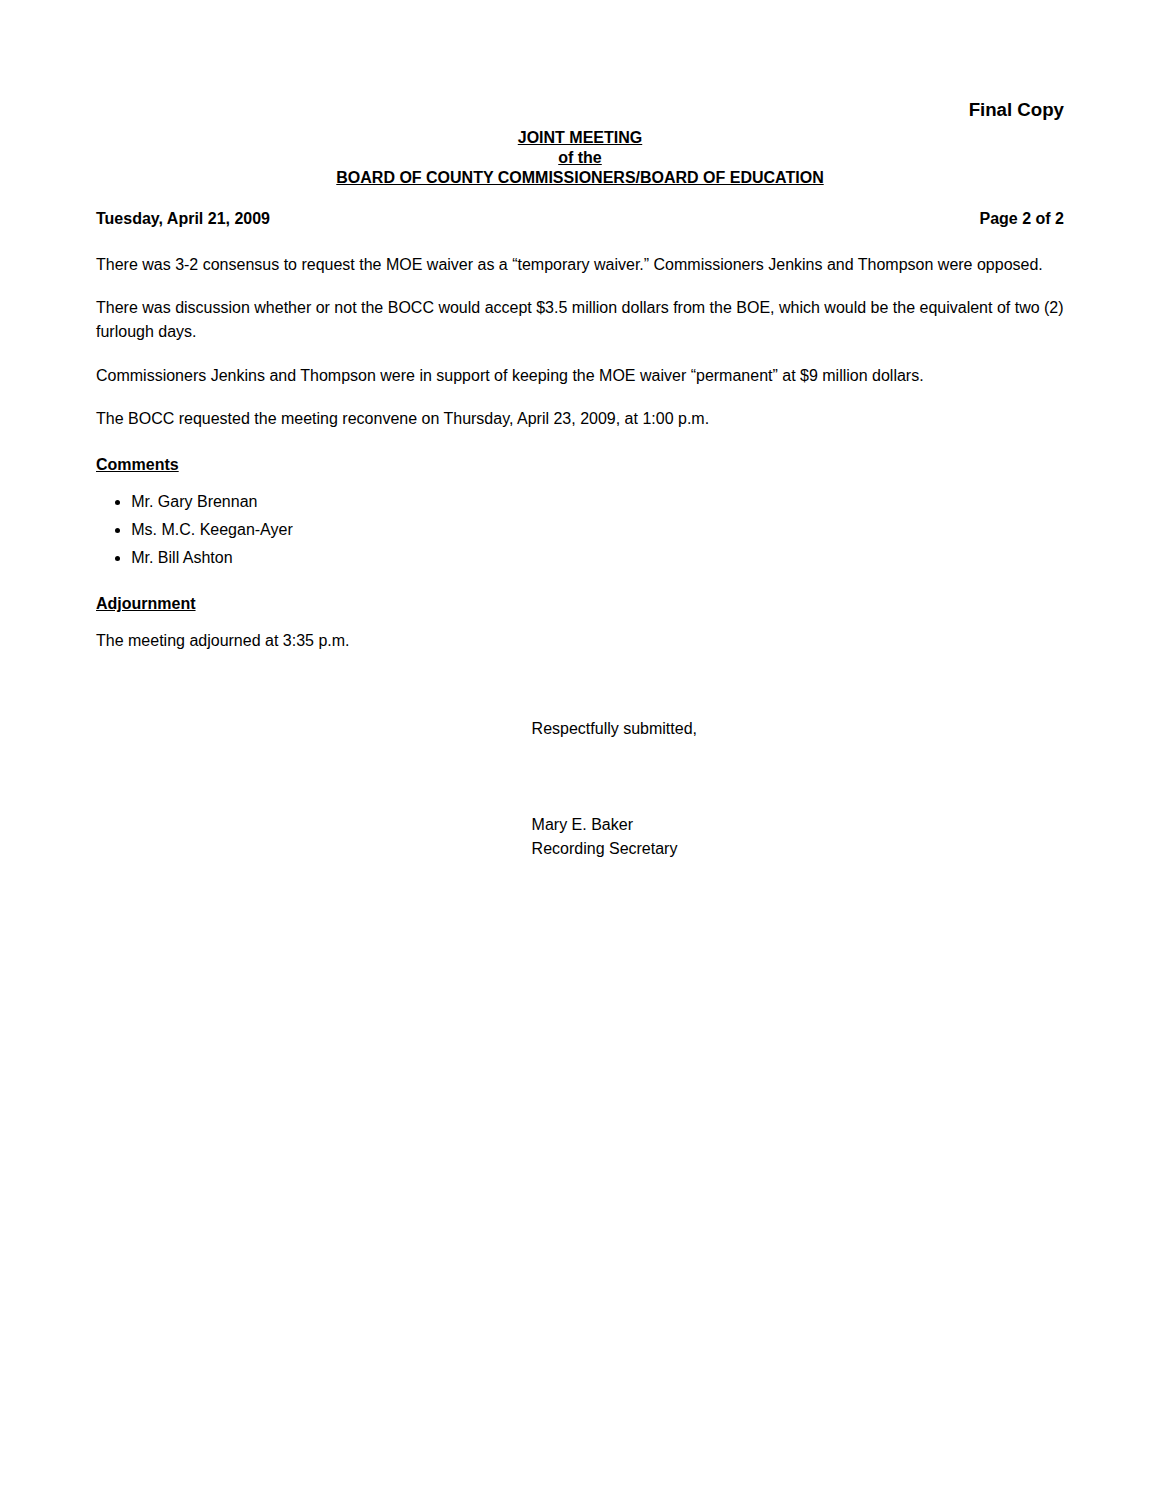Final Copy
JOINT MEETING
of the
BOARD OF COUNTY COMMISSIONERS/BOARD OF EDUCATION
Tuesday, April 21, 2009 Page 2 of 2
There was 3-2 consensus to request the MOE waiver as a “temporary waiver.” Commissioners Jenkins and Thompson were opposed.
There was discussion whether or not the BOCC would accept $3.5 million dollars from the BOE, which would be the equivalent of two (2) furlough days.
Commissioners Jenkins and Thompson were in support of keeping the MOE waiver “permanent” at $9 million dollars.
The BOCC requested the meeting reconvene on Thursday, April 23, 2009, at 1:00 p.m.
Comments
Mr. Gary Brennan
Ms. M.C. Keegan-Ayer
Mr. Bill Ashton
Adjournment
The meeting adjourned at 3:35 p.m.
Respectfully submitted,
Mary E. Baker
Recording Secretary